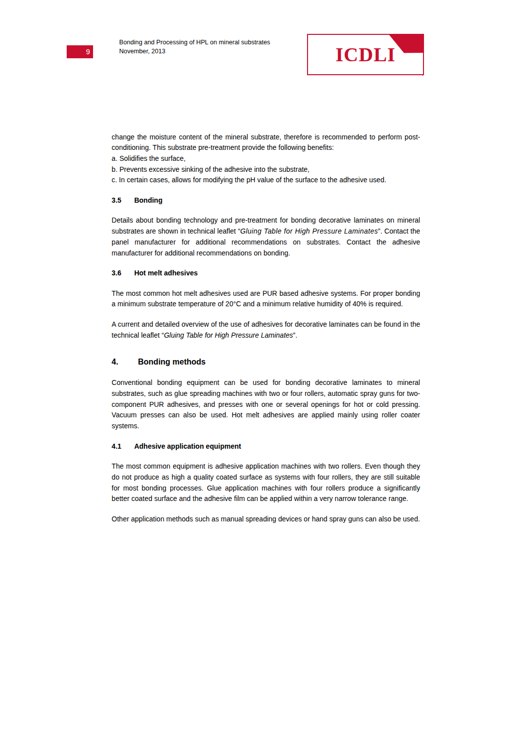9
ICDLI
Bonding and Processing of HPL on mineral substrates
November, 2013
change the moisture content of the mineral substrate, therefore is recommended to perform post-conditioning. This substrate pre-treatment provide the following benefits:
a. Solidifies the surface,
b. Prevents excessive sinking of the adhesive into the substrate,
c. In certain cases, allows for modifying the pH value of the surface to the adhesive used.
3.5
Bonding
Details about bonding technology and pre-treatment for bonding decorative laminates on mineral substrates are shown in technical leaflet “Gluing Table for High Pressure Laminates”. Contact the panel manufacturer for additional recommendations on substrates. Contact the adhesive manufacturer for additional recommendations on bonding.
3.6
Hot melt adhesives
The most common hot melt adhesives used are PUR based adhesive systems. For proper bonding a minimum substrate temperature of 20°C and a minimum relative humidity of 40% is required.
A current and detailed overview of the use of adhesives for decorative laminates can be found in the technical leaflet “Gluing Table for High Pressure Laminates”.
4.
Bonding methods
Conventional bonding equipment can be used for bonding decorative laminates to mineral substrates, such as glue spreading machines with two or four rollers, automatic spray guns for two-component PUR adhesives, and presses with one or several openings for hot or cold pressing. Vacuum presses can also be used. Hot melt adhesives are applied mainly using roller coater systems.
4.1
Adhesive application equipment
The most common equipment is adhesive application machines with two rollers. Even though they do not produce as high a quality coated surface as systems with four rollers, they are still suitable for most bonding processes. Glue application machines with four rollers produce a significantly better coated surface and the adhesive film can be applied within a very narrow tolerance range.
Other application methods such as manual spreading devices or hand spray guns can also be used.